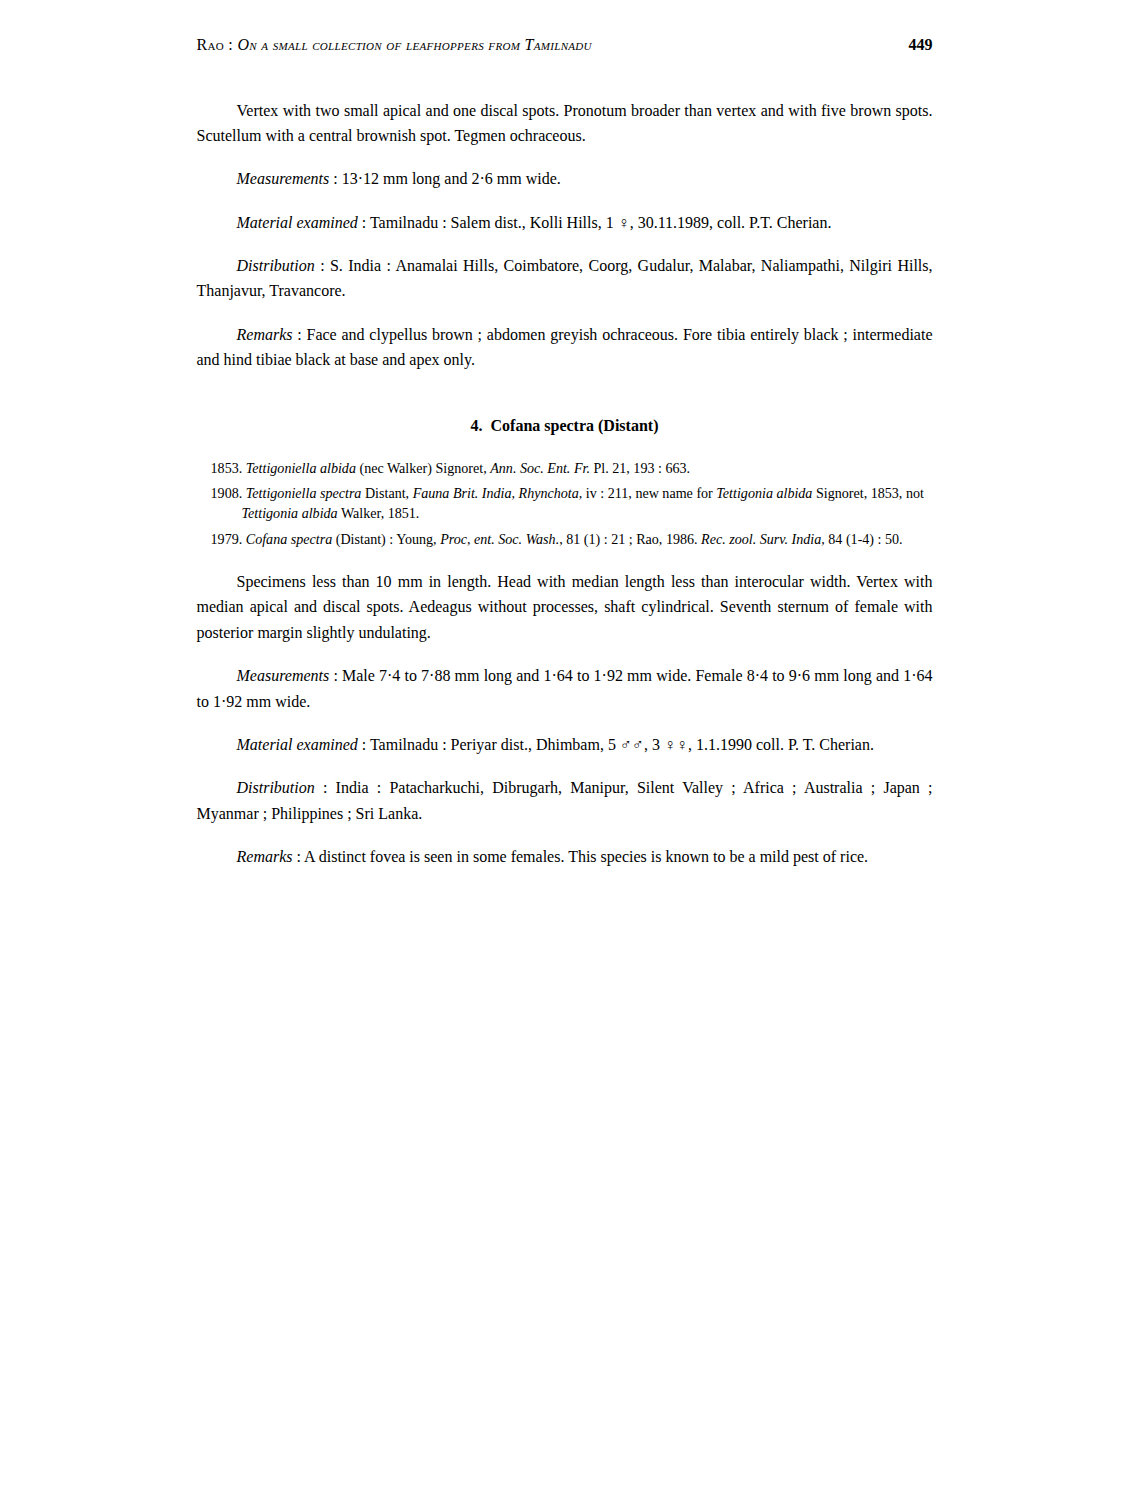Rao : On a small collection of leafhoppers from Tamilnadu 449
Vertex with two small apical and one discal spots. Pronotum broader than vertex and with five brown spots. Scutellum with a central brownish spot. Tegmen ochraceous.
Measurements : 13·12 mm long and 2·6 mm wide.
Material examined : Tamilnadu : Salem dist., Kolli Hills, 1 ♀, 30.11.1989, coll. P.T. Cherian.
Distribution : S. India : Anamalai Hills, Coimbatore, Coorg, Gudalur, Malabar, Naliampathi, Nilgiri Hills, Thanjavur, Travancore.
Remarks : Face and clypellus brown ; abdomen greyish ochraceous. Fore tibia entirely black ; intermediate and hind tibiae black at base and apex only.
4. Cofana spectra (Distant)
1853. Tettigoniella albida (nec Walker) Signoret, Ann. Soc. Ent. Fr. Pl. 21, 193 : 663.
1908. Tettigoniella spectra Distant, Fauna Brit. India, Rhynchota, iv : 211, new name for Tettigonia albida Signoret, 1853, not Tettigonia albida Walker, 1851.
1979. Cofana spectra (Distant) : Young, Proc, ent. Soc. Wash., 81 (1) : 21 ; Rao, 1986. Rec. zool. Surv. India, 84 (1-4) : 50.
Specimens less than 10 mm in length. Head with median length less than interocular width. Vertex with median apical and discal spots. Aedeagus without processes, shaft cylindrical. Seventh sternum of female with posterior margin slightly undulating.
Measurements : Male 7·4 to 7·88 mm long and 1·64 to 1·92 mm wide. Female 8·4 to 9·6 mm long and 1·64 to 1·92 mm wide.
Material examined : Tamilnadu : Periyar dist., Dhimbam, 5 ♂♂, 3 ♀♀, 1.1.1990 coll. P. T. Cherian.
Distribution : India : Patacharkuchi, Dibrugarh, Manipur, Silent Valley ; Africa ; Australia ; Japan ; Myanmar ; Philippines ; Sri Lanka.
Remarks : A distinct fovea is seen in some females. This species is known to be a mild pest of rice.